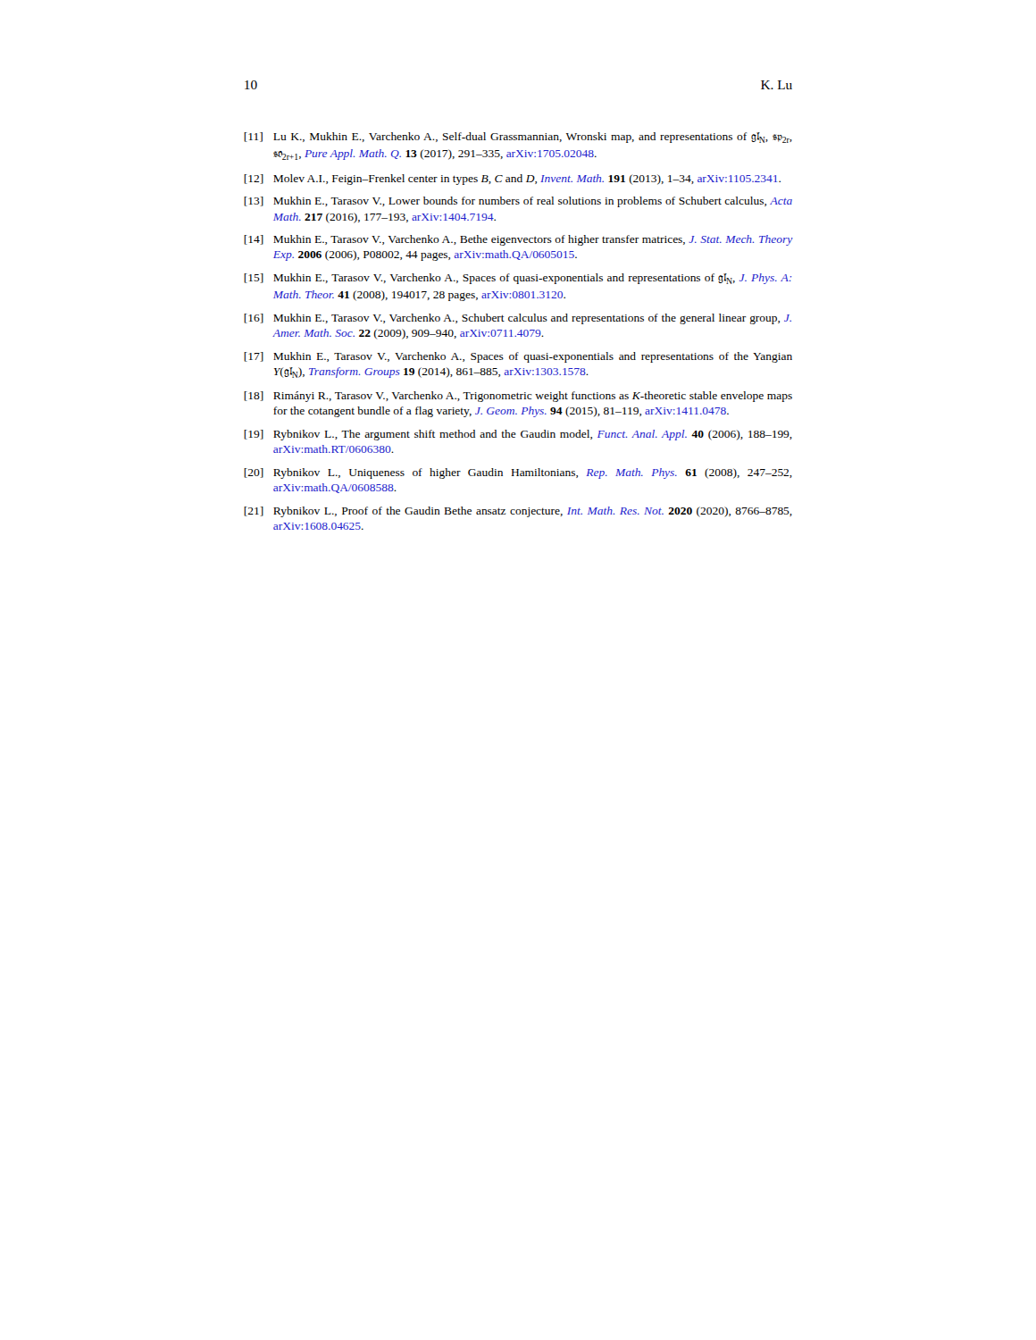10 K. Lu
[11] Lu K., Mukhin E., Varchenko A., Self-dual Grassmannian, Wronski map, and representations of 𝔤𝔩N, 𝔰𝔭2r, 𝔰𝔬2r+1, Pure Appl. Math. Q. 13 (2017), 291–335, arXiv:1705.02048.
[12] Molev A.I., Feigin–Frenkel center in types B, C and D, Invent. Math. 191 (2013), 1–34, arXiv:1105.2341.
[13] Mukhin E., Tarasov V., Lower bounds for numbers of real solutions in problems of Schubert calculus, Acta Math. 217 (2016), 177–193, arXiv:1404.7194.
[14] Mukhin E., Tarasov V., Varchenko A., Bethe eigenvectors of higher transfer matrices, J. Stat. Mech. Theory Exp. 2006 (2006), P08002, 44 pages, arXiv:math.QA/0605015.
[15] Mukhin E., Tarasov V., Varchenko A., Spaces of quasi-exponentials and representations of 𝔤𝔩N, J. Phys. A: Math. Theor. 41 (2008), 194017, 28 pages, arXiv:0801.3120.
[16] Mukhin E., Tarasov V., Varchenko A., Schubert calculus and representations of the general linear group, J. Amer. Math. Soc. 22 (2009), 909–940, arXiv:0711.4079.
[17] Mukhin E., Tarasov V., Varchenko A., Spaces of quasi-exponentials and representations of the Yangian Y(𝔤𝔩N), Transform. Groups 19 (2014), 861–885, arXiv:1303.1578.
[18] Rimányi R., Tarasov V., Varchenko A., Trigonometric weight functions as K-theoretic stable envelope maps for the cotangent bundle of a flag variety, J. Geom. Phys. 94 (2015), 81–119, arXiv:1411.0478.
[19] Rybnikov L., The argument shift method and the Gaudin model, Funct. Anal. Appl. 40 (2006), 188–199, arXiv:math.RT/0606380.
[20] Rybnikov L., Uniqueness of higher Gaudin Hamiltonians, Rep. Math. Phys. 61 (2008), 247–252, arXiv:math.QA/0608588.
[21] Rybnikov L., Proof of the Gaudin Bethe ansatz conjecture, Int. Math. Res. Not. 2020 (2020), 8766–8785, arXiv:1608.04625.